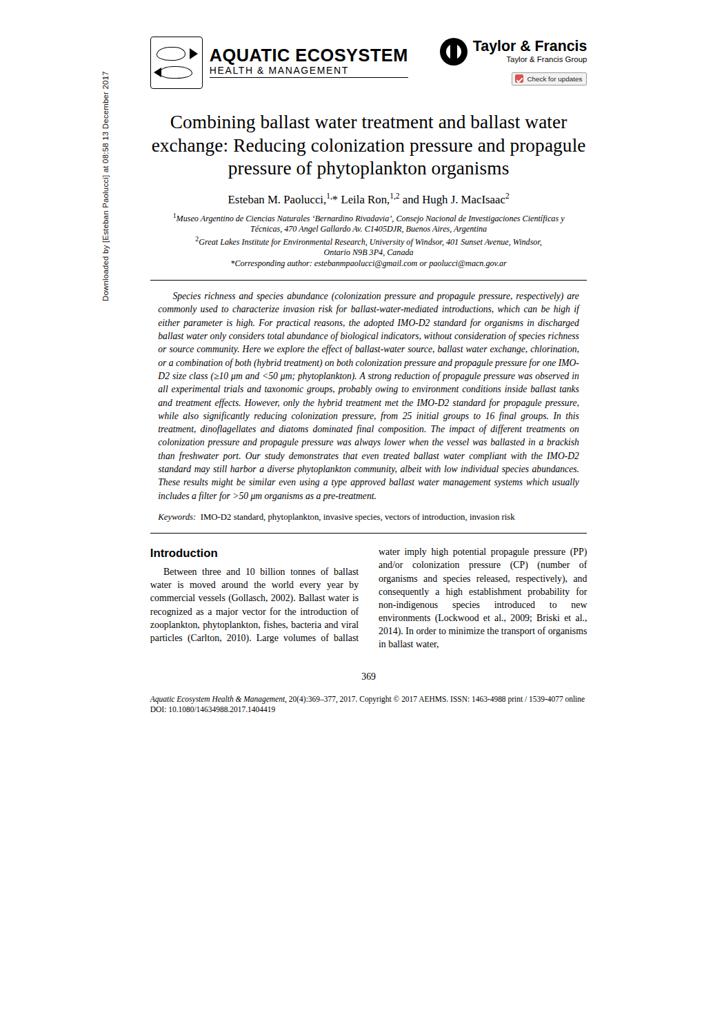Downloaded by [Esteban Paolucci] at 08:58 13 December 2017
AQUATIC ECOSYSTEM
HEALTH & MANAGEMENT
Taylor & Francis
Taylor & Francis Group
Check for updates
Combining ballast water treatment and ballast water
exchange: Reducing colonization pressure and propagule
pressure of phytoplankton organisms
Esteban M. Paolucci,1,* Leila Ron,1,2 and Hugh J. MacIsaac2
1Museo Argentino de Ciencias Naturales ‘Bernardino Rivadavia’, Consejo Nacional de Investigaciones Científicas y
Técnicas, 470 Angel Gallardo Av. C1405DJR, Buenos Aires, Argentina
2Great Lakes Institute for Environmental Research, University of Windsor, 401 Sunset Avenue, Windsor,
Ontario N9B 3P4, Canada
*Corresponding author: estebanmpaolucci@gmail.com or paolucci@macn.gov.ar
Species richness and species abundance (colonization pressure and propagule pressure, respectively) are commonly used to characterize invasion risk for ballast-water-mediated introductions, which can be high if either parameter is high. For practical reasons, the adopted IMO-D2 standard for organisms in discharged ballast water only considers total abundance of biological indicators, without consideration of species richness or source community. Here we explore the effect of ballast-water source, ballast water exchange, chlorination, or a combination of both (hybrid treatment) on both colonization pressure and propagule pressure for one IMO-D2 size class (≥10 μm and <50 μm; phytoplankton). A strong reduction of propagule pressure was observed in all experimental trials and taxonomic groups, probably owing to environment conditions inside ballast tanks and treatment effects. However, only the hybrid treatment met the IMO-D2 standard for propagule pressure, while also significantly reducing colonization pressure, from 25 initial groups to 16 final groups. In this treatment, dinoflagellates and diatoms dominated final composition. The impact of different treatments on colonization pressure and propagule pressure was always lower when the vessel was ballasted in a brackish than freshwater port. Our study demonstrates that even treated ballast water compliant with the IMO-D2 standard may still harbor a diverse phytoplankton community, albeit with low individual species abundances. These results might be similar even using a type approved ballast water management systems which usually includes a filter for >50 μm organisms as a pre-treatment.
Keywords: IMO-D2 standard, phytoplankton, invasive species, vectors of introduction, invasion risk
Introduction
Between three and 10 billion tonnes of ballast water is moved around the world every year by commercial vessels (Gollasch, 2002). Ballast water is recognized as a major vector for the introduction of zooplankton, phytoplankton, fishes, bacteria and viral particles (Carlton, 2010). Large volumes of ballast water imply high potential propagule pressure (PP) and/or colonization pressure (CP) (number of organisms and species released, respectively), and consequently a high establishment probability for non-indigenous species introduced to new environments (Lockwood et al., 2009; Briski et al., 2014). In order to minimize the transport of organisms in ballast water,
369
Aquatic Ecosystem Health & Management, 20(4):369–377, 2017. Copyright © 2017 AEHMS. ISSN: 1463-4988 print / 1539-4077 online
DOI: 10.1080/14634988.2017.1404419